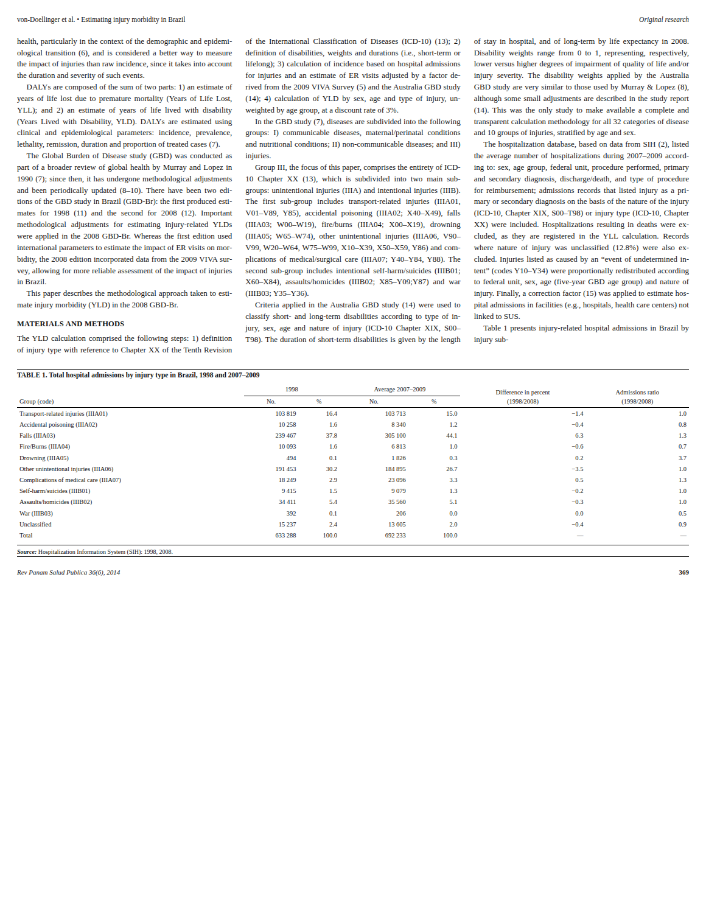von-Doellinger et al. • Estimating injury morbidity in Brazil
Original research
health, particularly in the context of the demographic and epidemiological transition (6), and is considered a better way to measure the impact of injuries than raw incidence, since it takes into account the duration and severity of such events.
DALYs are composed of the sum of two parts: 1) an estimate of years of life lost due to premature mortality (Years of Life Lost, YLL); and 2) an estimate of years of life lived with disability (Years Lived with Disability, YLD). DALYs are estimated using clinical and epidemiological parameters: incidence, prevalence, lethality, remission, duration and proportion of treated cases (7).
The Global Burden of Disease study (GBD) was conducted as part of a broader review of global health by Murray and Lopez in 1990 (7); since then, it has undergone methodological adjustments and been periodically updated (8–10). There have been two editions of the GBD study in Brazil (GBD-Br): the first produced estimates for 1998 (11) and the second for 2008 (12). Important methodological adjustments for estimating injury-related YLDs were applied in the 2008 GBD-Br. Whereas the first edition used international parameters to estimate the impact of ER visits on morbidity, the 2008 edition incorporated data from the 2009 VIVA survey, allowing for more reliable assessment of the impact of injuries in Brazil.
This paper describes the methodological approach taken to estimate injury morbidity (YLD) in the 2008 GBD-Br.
MATERIALS AND METHODS
The YLD calculation comprised the following steps: 1) definition of injury type with reference to Chapter XX of the Tenth Revision of the International Classification of Diseases (ICD-10) (13); 2) definition of disabilities, weights and durations (i.e., short-term or lifelong); 3) calculation of incidence based on hospital admissions for injuries and an estimate of ER visits adjusted by a factor derived from the 2009 VIVA Survey (5) and the Australia GBD study (14); 4) calculation of YLD by sex, age and type of injury, un-weighted by age group, at a discount rate of 3%.
In the GBD study (7), diseases are subdivided into the following groups: I) communicable diseases, maternal/perinatal conditions and nutritional conditions; II) non-communicable diseases; and III) injuries.
Group III, the focus of this paper, comprises the entirety of ICD-10 Chapter XX (13), which is subdivided into two main sub-groups: unintentional injuries (IIIA) and intentional injuries (IIIB). The first sub-group includes transport-related injuries (IIIA01, V01–V89, Y85), accidental poisoning (IIIA02; X40–X49), falls (IIIA03; W00–W19), fire/burns (IIIA04; X00–X19), drowning (IIIA05; W65–W74), other unintentional injuries (IIIA06, V90–V99, W20–W64, W75–W99, X10–X39, X50–X59, Y86) and complications of medical/surgical care (IIIA07; Y40–Y84, Y88). The second sub-group includes intentional self-harm/suicides (IIIB01; X60–X84), assaults/homicides (IIIB02; X85–Y09;Y87) and war (IIIB03; Y35–Y36).
Criteria applied in the Australia GBD study (14) were used to classify short- and long-term disabilities according to type of injury, sex, age and nature of injury (ICD-10 Chapter XIX, S00–T98). The duration of short-term disabilities is given by the length of stay in hospital, and of long-term by life expectancy in 2008. Disability weights range from 0 to 1, representing, respectively, lower versus higher degrees of impairment of quality of life and/or injury severity. The disability weights applied by the Australia GBD study are very similar to those used by Murray & Lopez (8), although some small adjustments are described in the study report (14). This was the only study to make available a complete and transparent calculation methodology for all 32 categories of disease and 10 groups of injuries, stratified by age and sex.
The hospitalization database, based on data from SIH (2), listed the average number of hospitalizations during 2007–2009 according to: sex, age group, federal unit, procedure performed, primary and secondary diagnosis, discharge/death, and type of procedure for reimbursement; admissions records that listed injury as a primary or secondary diagnosis on the basis of the nature of the injury (ICD-10, Chapter XIX, S00–T98) or injury type (ICD-10, Chapter XX) were included. Hospitalizations resulting in deaths were excluded, as they are registered in the YLL calculation. Records where nature of injury was unclassified (12.8%) were also excluded. Injuries listed as caused by an “event of undetermined intent” (codes Y10–Y34) were proportionally redistributed according to federal unit, sex, age (five-year GBD age group) and nature of injury. Finally, a correction factor (15) was applied to estimate hospital admissions in facilities (e.g., hospitals, health care centers) not linked to SUS.
Table 1 presents injury-related hospital admissions in Brazil by injury sub-
TABLE 1. Total hospital admissions by injury type in Brazil, 1998 and 2007–2009
| Group (code) | 1998 | Average 2007–2009 | Difference in percent (1998/2008) | Admissions ratio (1998/2008) |
| --- | --- | --- | --- | --- |
| No. | % | No. | % |
| Transport-related injuries (IIIA01) | 103 819 | 16.4 | 103 713 | 15.0 | −1.4 | 1.0 |
| Accidental poisoning (IIIA02) | 10 258 | 1.6 | 8 340 | 1.2 | −0.4 | 0.8 |
| Falls (IIIA03) | 239 467 | 37.8 | 305 100 | 44.1 | 6.3 | 1.3 |
| Fire/Burns (IIIA04) | 10 093 | 1.6 | 6 813 | 1.0 | −0.6 | 0.7 |
| Drowning (IIIA05) | 494 | 0.1 | 1 826 | 0.3 | 0.2 | 3.7 |
| Other unintentional injuries (IIIA06) | 191 453 | 30.2 | 184 895 | 26.7 | −3.5 | 1.0 |
| Complications of medical care (IIIA07) | 18 249 | 2.9 | 23 096 | 3.3 | 0.5 | 1.3 |
| Self-harm/suicides (IIIB01) | 9 415 | 1.5 | 9 079 | 1.3 | −0.2 | 1.0 |
| Assaults/homicides (IIIB02) | 34 411 | 5.4 | 35 560 | 5.1 | −0.3 | 1.0 |
| War (IIIB03) | 392 | 0.1 | 206 | 0.0 | 0.0 | 0.5 |
| Unclassified | 15 237 | 2.4 | 13 605 | 2.0 | −0.4 | 0.9 |
| Total | 633 288 | 100.0 | 692 233 | 100.0 | — | — |
Source: Hospitalization Information System (SIH): 1998, 2008.
Rev Panam Salud Publica 36(6), 2014
369